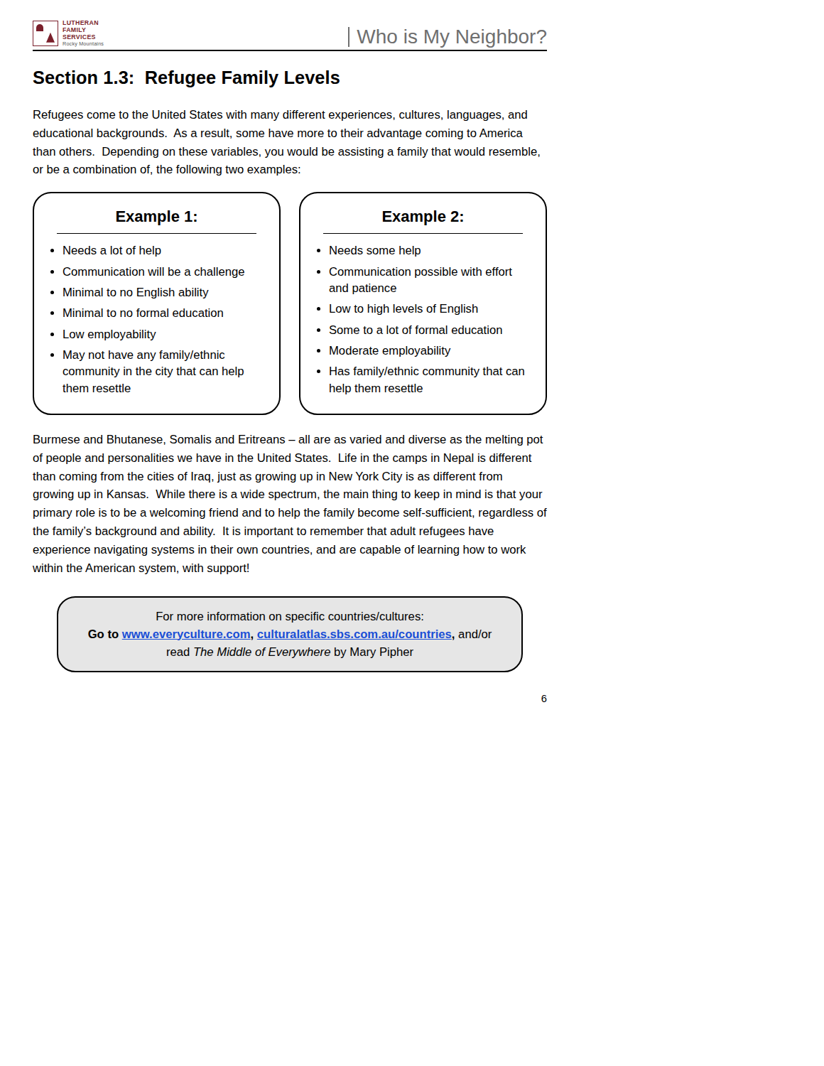Lutheran
Family
Services
Rocky Mountains
Who is My Neighbor?
Section 1.3: Refugee Family Levels
Refugees come to the United States with many different experiences, cultures, languages, and educational backgrounds. As a result, some have more to their advantage coming to America than others. Depending on these variables, you would be assisting a family that would resemble, or be a combination of, the following two examples:
Example 1:
Needs a lot of help
Communication will be a challenge
Minimal to no English ability
Minimal to no formal education
Low employability
May not have any family/ethnic community in the city that can help them resettle
Example 2:
Needs some help
Communication possible with effort and patience
Low to high levels of English
Some to a lot of formal education
Moderate employability
Has family/ethnic community that can help them resettle
Burmese and Bhutanese, Somalis and Eritreans – all are as varied and diverse as the melting pot of people and personalities we have in the United States. Life in the camps in Nepal is different than coming from the cities of Iraq, just as growing up in New York City is as different from growing up in Kansas. While there is a wide spectrum, the main thing to keep in mind is that your primary role is to be a welcoming friend and to help the family become self-sufficient, regardless of the family’s background and ability. It is important to remember that adult refugees have experience navigating systems in their own countries, and are capable of learning how to work within the American system, with support!
For more information on specific countries/cultures:
Go to www.everyculture.com, culturalatlas.sbs.com.au/countries, and/or read The Middle of Everywhere by Mary Pipher
6